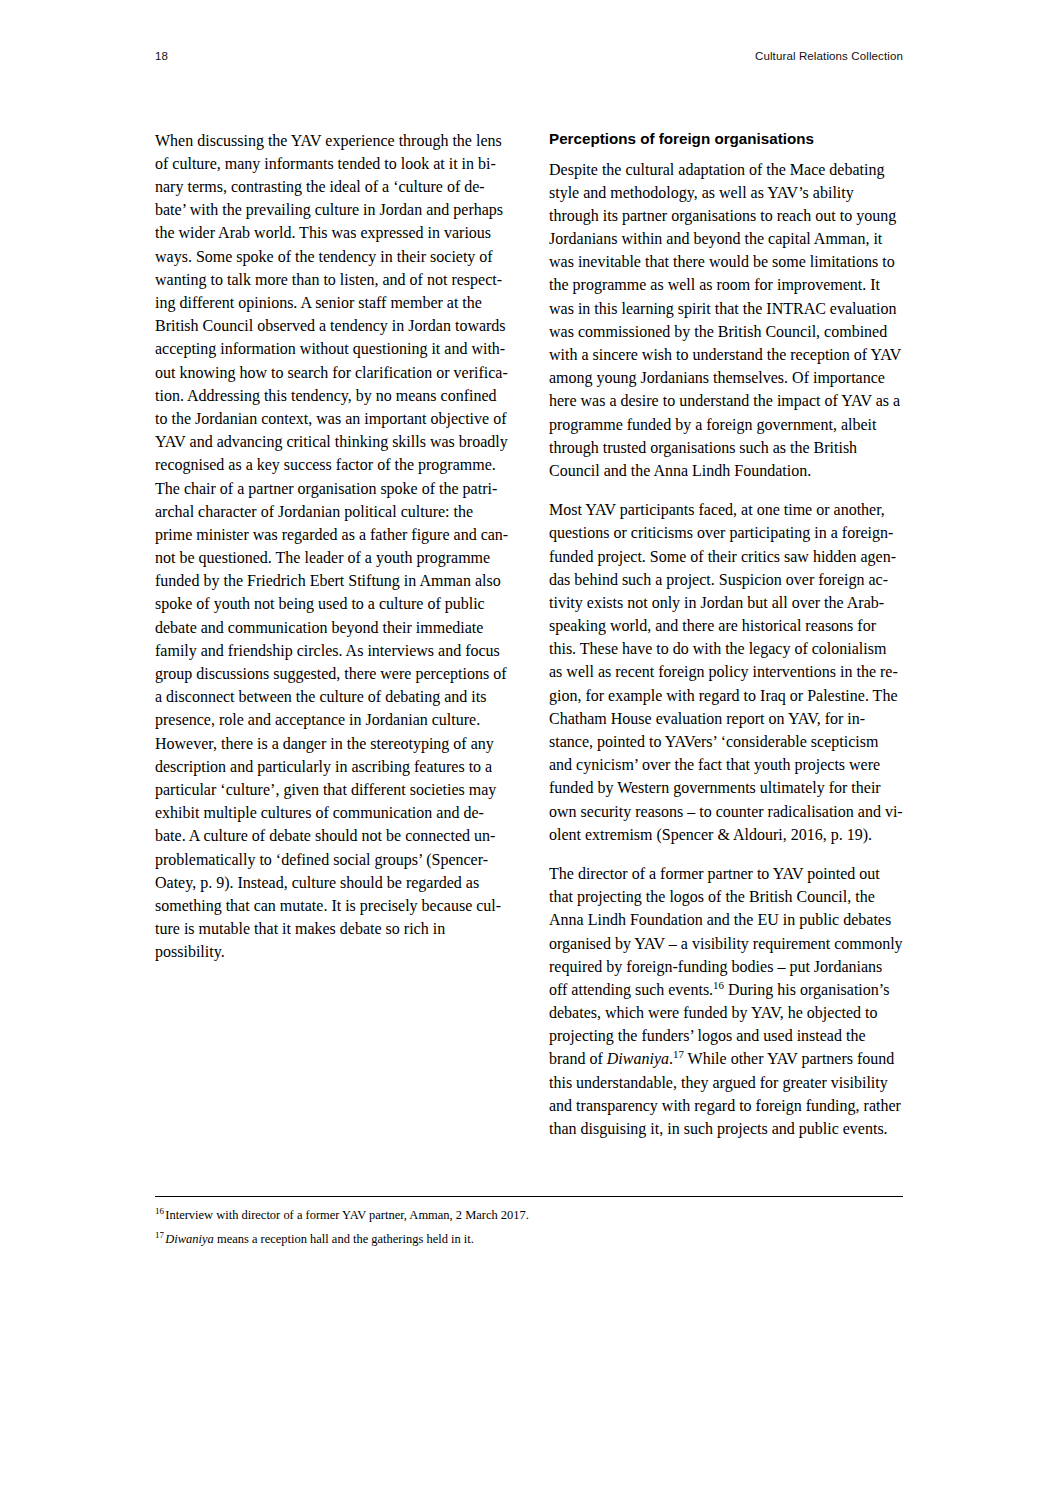18 Cultural Relations Collection
When discussing the YAV experience through the lens of culture, many informants tended to look at it in binary terms, contrasting the ideal of a ‘culture of debate’ with the prevailing culture in Jordan and perhaps the wider Arab world. This was expressed in various ways. Some spoke of the tendency in their society of wanting to talk more than to listen, and of not respecting different opinions. A senior staff member at the British Council observed a tendency in Jordan towards accepting information without questioning it and without knowing how to search for clarification or verification. Addressing this tendency, by no means confined to the Jordanian context, was an important objective of YAV and advancing critical thinking skills was broadly recognised as a key success factor of the programme. The chair of a partner organisation spoke of the patriarchal character of Jordanian political culture: the prime minister was regarded as a father figure and cannot be questioned. The leader of a youth programme funded by the Friedrich Ebert Stiftung in Amman also spoke of youth not being used to a culture of public debate and communication beyond their immediate family and friendship circles. As interviews and focus group discussions suggested, there were perceptions of a disconnect between the culture of debating and its presence, role and acceptance in Jordanian culture. However, there is a danger in the stereotyping of any description and particularly in ascribing features to a particular ‘culture’, given that different societies may exhibit multiple cultures of communication and debate. A culture of debate should not be connected unproblematically to ‘defined social groups’ (Spencer-Oatey, p. 9). Instead, culture should be regarded as something that can mutate. It is precisely because culture is mutable that it makes debate so rich in possibility.
Perceptions of foreign organisations
Despite the cultural adaptation of the Mace debating style and methodology, as well as YAV’s ability through its partner organisations to reach out to young Jordanians within and beyond the capital Amman, it was inevitable that there would be some limitations to the programme as well as room for improvement. It was in this learning spirit that the INTRAC evaluation was commissioned by the British Council, combined with a sincere wish to understand the reception of YAV among young Jordanians themselves. Of importance here was a desire to understand the impact of YAV as a programme funded by a foreign government, albeit through trusted organisations such as the British Council and the Anna Lindh Foundation.
Most YAV participants faced, at one time or another, questions or criticisms over participating in a foreign-funded project. Some of their critics saw hidden agendas behind such a project. Suspicion over foreign activity exists not only in Jordan but all over the Arab-speaking world, and there are historical reasons for this. These have to do with the legacy of colonialism as well as recent foreign policy interventions in the region, for example with regard to Iraq or Palestine. The Chatham House evaluation report on YAV, for instance, pointed to YAVers’ ‘considerable scepticism and cynicism’ over the fact that youth projects were funded by Western governments ultimately for their own security reasons – to counter radicalisation and violent extremism (Spencer & Aldouri, 2016, p. 19).
The director of a former partner to YAV pointed out that projecting the logos of the British Council, the Anna Lindh Foundation and the EU in public debates organised by YAV – a visibility requirement commonly required by foreign-funding bodies – put Jordanians off attending such events.16 During his organisation’s debates, which were funded by YAV, he objected to projecting the funders’ logos and used instead the brand of Diwaniya.17 While other YAV partners found this understandable, they argued for greater visibility and transparency with regard to foreign funding, rather than disguising it, in such projects and public events.
16 Interview with director of a former YAV partner, Amman, 2 March 2017.
17 Diwaniya means a reception hall and the gatherings held in it.